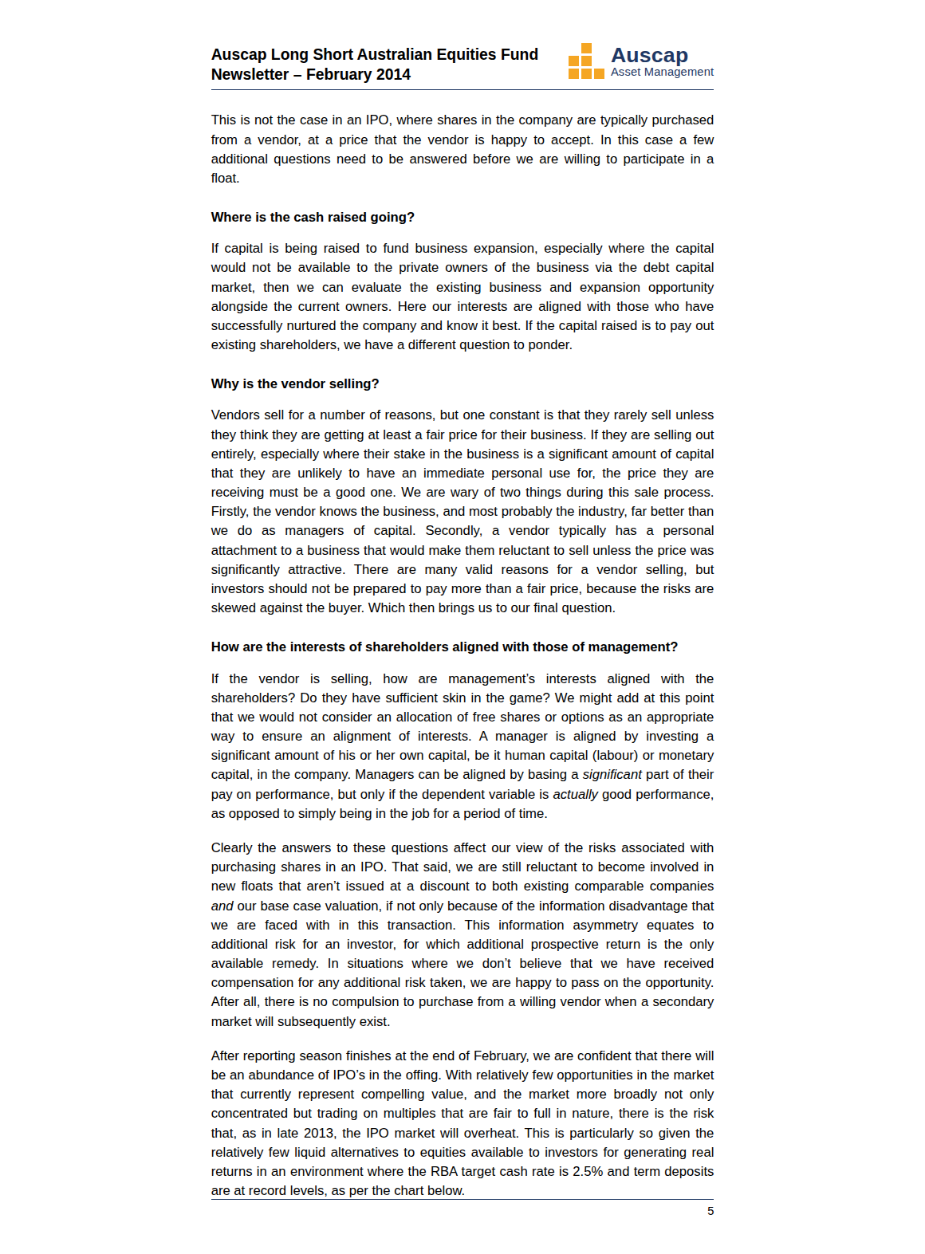Auscap Long Short Australian Equities Fund
Newsletter – February 2014
Auscap
Asset Management
This is not the case in an IPO, where shares in the company are typically purchased from a vendor, at a price that the vendor is happy to accept. In this case a few additional questions need to be answered before we are willing to participate in a float.
Where is the cash raised going?
If capital is being raised to fund business expansion, especially where the capital would not be available to the private owners of the business via the debt capital market, then we can evaluate the existing business and expansion opportunity alongside the current owners. Here our interests are aligned with those who have successfully nurtured the company and know it best. If the capital raised is to pay out existing shareholders, we have a different question to ponder.
Why is the vendor selling?
Vendors sell for a number of reasons, but one constant is that they rarely sell unless they think they are getting at least a fair price for their business. If they are selling out entirely, especially where their stake in the business is a significant amount of capital that they are unlikely to have an immediate personal use for, the price they are receiving must be a good one. We are wary of two things during this sale process. Firstly, the vendor knows the business, and most probably the industry, far better than we do as managers of capital. Secondly, a vendor typically has a personal attachment to a business that would make them reluctant to sell unless the price was significantly attractive. There are many valid reasons for a vendor selling, but investors should not be prepared to pay more than a fair price, because the risks are skewed against the buyer. Which then brings us to our final question.
How are the interests of shareholders aligned with those of management?
If the vendor is selling, how are management’s interests aligned with the shareholders? Do they have sufficient skin in the game? We might add at this point that we would not consider an allocation of free shares or options as an appropriate way to ensure an alignment of interests. A manager is aligned by investing a significant amount of his or her own capital, be it human capital (labour) or monetary capital, in the company. Managers can be aligned by basing a significant part of their pay on performance, but only if the dependent variable is actually good performance, as opposed to simply being in the job for a period of time.
Clearly the answers to these questions affect our view of the risks associated with purchasing shares in an IPO. That said, we are still reluctant to become involved in new floats that aren’t issued at a discount to both existing comparable companies and our base case valuation, if not only because of the information disadvantage that we are faced with in this transaction. This information asymmetry equates to additional risk for an investor, for which additional prospective return is the only available remedy. In situations where we don’t believe that we have received compensation for any additional risk taken, we are happy to pass on the opportunity. After all, there is no compulsion to purchase from a willing vendor when a secondary market will subsequently exist.
After reporting season finishes at the end of February, we are confident that there will be an abundance of IPO’s in the offing. With relatively few opportunities in the market that currently represent compelling value, and the market more broadly not only concentrated but trading on multiples that are fair to full in nature, there is the risk that, as in late 2013, the IPO market will overheat. This is particularly so given the relatively few liquid alternatives to equities available to investors for generating real returns in an environment where the RBA target cash rate is 2.5% and term deposits are at record levels, as per the chart below.
5